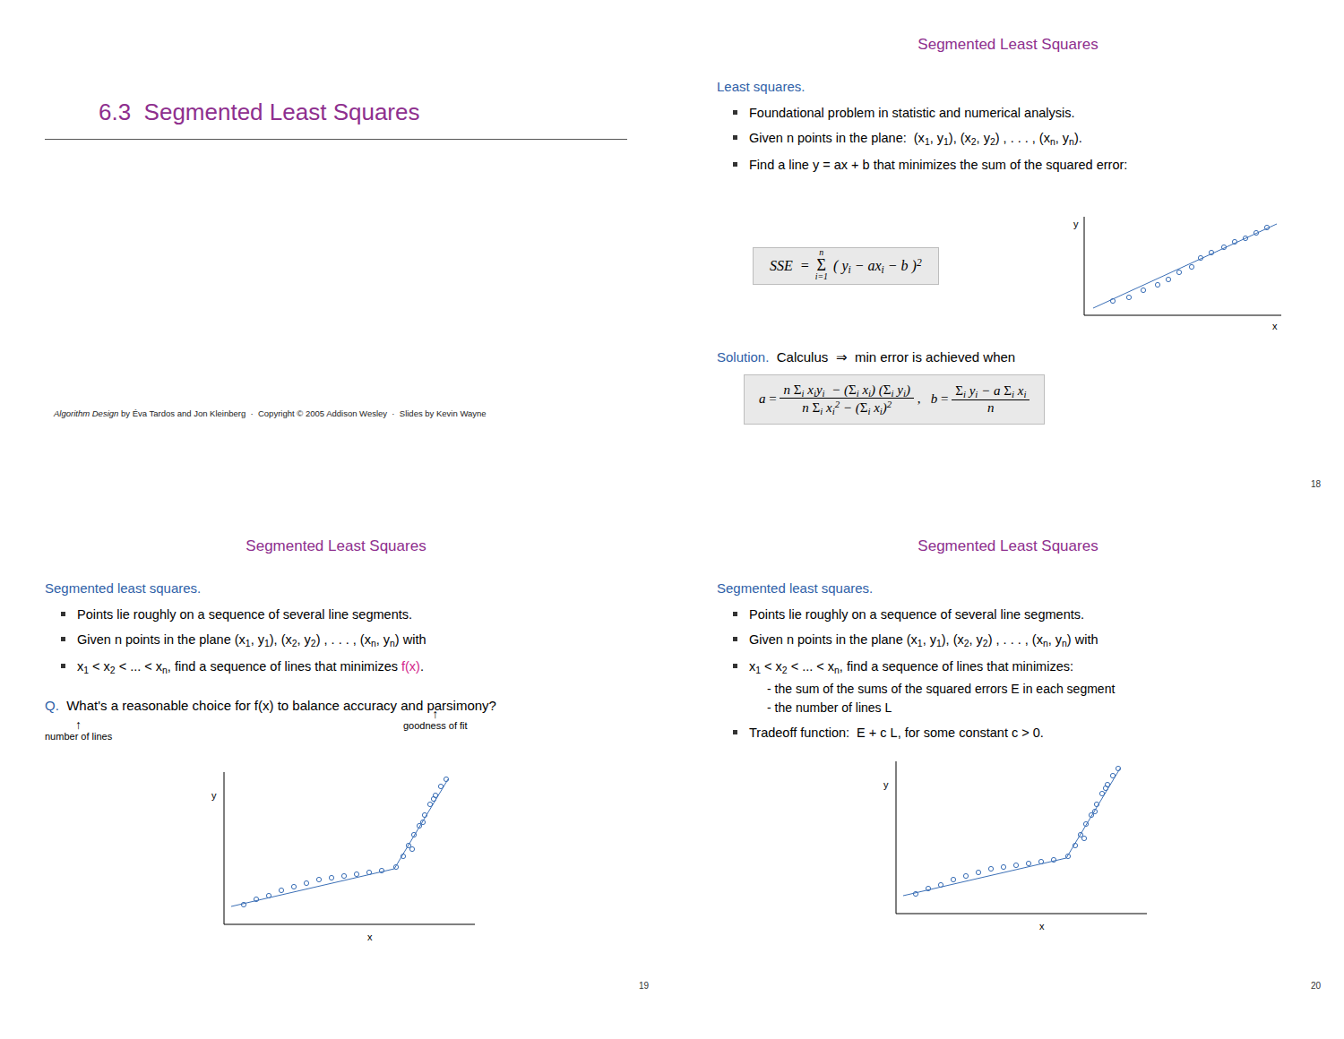6.3 Segmented Least Squares
Algorithm Design by Éva Tardos and Jon Kleinberg · Copyright © 2005 Addison Wesley · Slides by Kevin Wayne
Segmented Least Squares
Least squares.
Foundational problem in statistic and numerical analysis.
Given n points in the plane: (x1, y1), (x2, y2) , . . . , (xn, yn).
Find a line y = ax + b that minimizes the sum of the squared error:
SSE = Σni=1 ( yi − axi − b )2
y x
Solution. Calculus ⇒ min error is achieved when
a = n Σi xiyi − (Σi xi) (Σi yi) n Σi xi 2 − (Σi xi)2 , b = Σi yi − a Σi xi n
18
Segmented Least Squares
Segmented least squares.
Points lie roughly on a sequence of several line segments.
Given n points in the plane (x1, y1), (x2, y2) , . . . , (xn, yn) with
x1 < x2 < ... < xn, find a sequence of lines that minimizes f(x).
Q. What's a reasonable choice for f(x) to balance accuracy and parsimony?
↑
goodness of fit
↑
number of lines
y x
19
Segmented Least Squares
Segmented least squares.
Points lie roughly on a sequence of several line segments.
Given n points in the plane (x1, y1), (x2, y2) , . . . , (xn, yn) with
x1 < x2 < ... < xn, find a sequence of lines that minimizes:
- the sum of the sums of the squared errors E in each segment
- the number of lines L
Tradeoff function: E + c L, for some constant c > 0.
y x
20